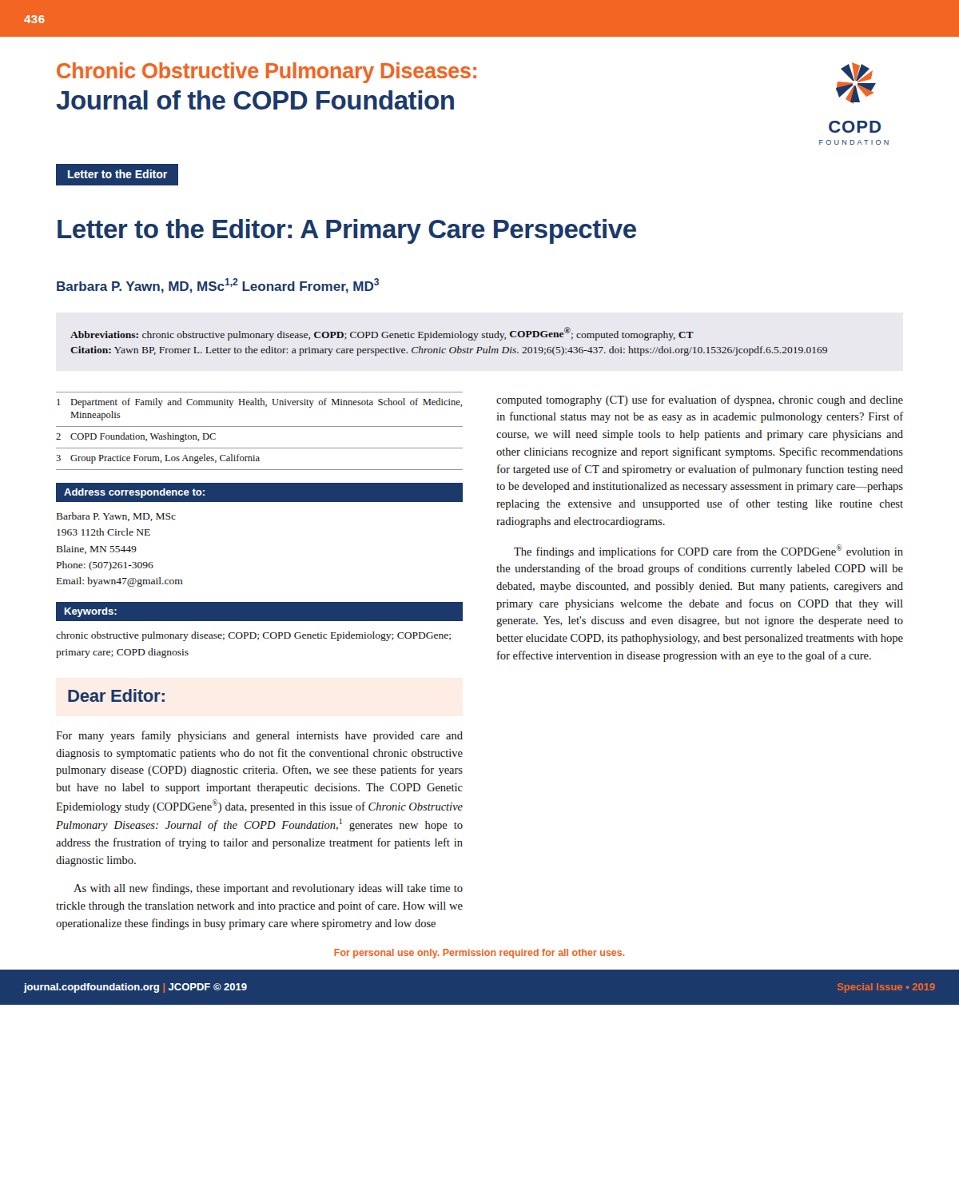436
Chronic Obstructive Pulmonary Diseases:
Journal of the COPD Foundation
COPD
FOUNDATION
Letter to the Editor
Letter to the Editor: A Primary Care Perspective
Barbara P. Yawn, MD, MSc1,2 Leonard Fromer, MD3
Abbreviations: chronic obstructive pulmonary disease, COPD; COPD Genetic Epidemiology study, COPDGene®; computed tomography, CT
Citation: Yawn BP, Fromer L. Letter to the editor: a primary care perspective. Chronic Obstr Pulm Dis. 2019;6(5):436-437. doi: https://doi.org/10.15326/jcopdf.6.5.2019.0169
1
Department of Family and Community Health, University of Minnesota School of Medicine, Minneapolis
2
COPD Foundation, Washington, DC
3
Group Practice Forum, Los Angeles, California
Address correspondence to:
Barbara P. Yawn, MD, MSc
1963 112th Circle NE
Blaine, MN 55449
Phone: (507)261-3096
Email: byawn47@gmail.com
Keywords:
chronic obstructive pulmonary disease; COPD; COPD Genetic Epidemiology; COPDGene; primary care; COPD diagnosis
Dear Editor:
For many years family physicians and general internists have provided care and diagnosis to symptomatic patients who do not fit the conventional chronic obstructive pulmonary disease (COPD) diagnostic criteria. Often, we see these patients for years but have no label to support important therapeutic decisions. The COPD Genetic Epidemiology study (COPDGene®) data, presented in this issue of Chronic Obstructive Pulmonary Diseases: Journal of the COPD Foundation,1 generates new hope to address the frustration of trying to tailor and personalize treatment for patients left in diagnostic limbo.
As with all new findings, these important and revolutionary ideas will take time to trickle through the translation network and into practice and point of care. How will we operationalize these findings in busy primary care where spirometry and low dose
computed tomography (CT) use for evaluation of dyspnea, chronic cough and decline in functional status may not be as easy as in academic pulmonology centers? First of course, we will need simple tools to help patients and primary care physicians and other clinicians recognize and report significant symptoms. Specific recommendations for targeted use of CT and spirometry or evaluation of pulmonary function testing need to be developed and institutionalized as necessary assessment in primary care—perhaps replacing the extensive and unsupported use of other testing like routine chest radiographs and electrocardiograms.
The findings and implications for COPD care from the COPDGene® evolution in the understanding of the broad groups of conditions currently labeled COPD will be debated, maybe discounted, and possibly denied. But many patients, caregivers and primary care physicians welcome the debate and focus on COPD that they will generate. Yes, let's discuss and even disagree, but not ignore the desperate need to better elucidate COPD, its pathophysiology, and best personalized treatments with hope for effective intervention in disease progression with an eye to the goal of a cure.
For personal use only. Permission required for all other uses.
journal.copdfoundation.org | JCOPDF © 2019
Special Issue • 2019